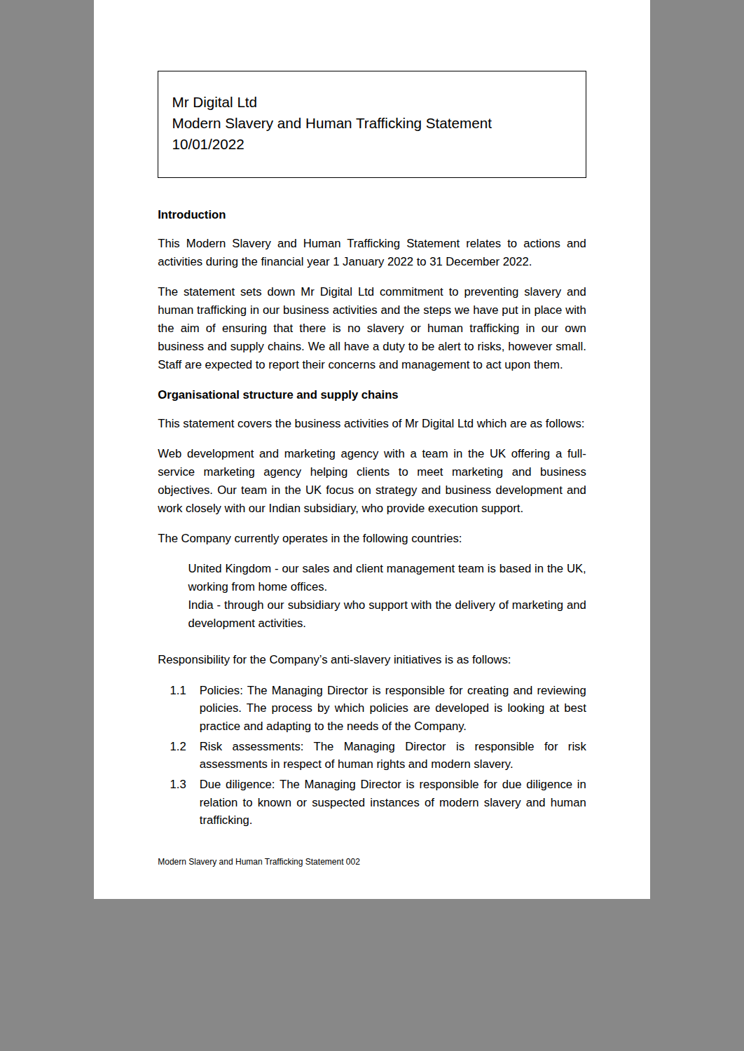Mr Digital Ltd
Modern Slavery and Human Trafficking Statement
10/01/2022
Introduction
This Modern Slavery and Human Trafficking Statement relates to actions and activities during the financial year 1 January 2022 to 31 December 2022.
The statement sets down Mr Digital Ltd commitment to preventing slavery and human trafficking in our business activities and the steps we have put in place with the aim of ensuring that there is no slavery or human trafficking in our own business and supply chains. We all have a duty to be alert to risks, however small. Staff are expected to report their concerns and management to act upon them.
Organisational structure and supply chains
This statement covers the business activities of Mr Digital Ltd which are as follows:
Web development and marketing agency with a team in the UK offering a full-service marketing agency helping clients to meet marketing and business objectives. Our team in the UK focus on strategy and business development and work closely with our Indian subsidiary, who provide execution support.
The Company currently operates in the following countries:
United Kingdom - our sales and client management team is based in the UK, working from home offices.
India - through our subsidiary who support with the delivery of marketing and development activities.
Responsibility for the Company’s anti-slavery initiatives is as follows:
1.1 Policies: The Managing Director is responsible for creating and reviewing policies. The process by which policies are developed is looking at best practice and adapting to the needs of the Company.
1.2 Risk assessments: The Managing Director is responsible for risk assessments in respect of human rights and modern slavery.
1.3 Due diligence: The Managing Director is responsible for due diligence in relation to known or suspected instances of modern slavery and human trafficking.
Modern Slavery and Human Trafficking Statement 002